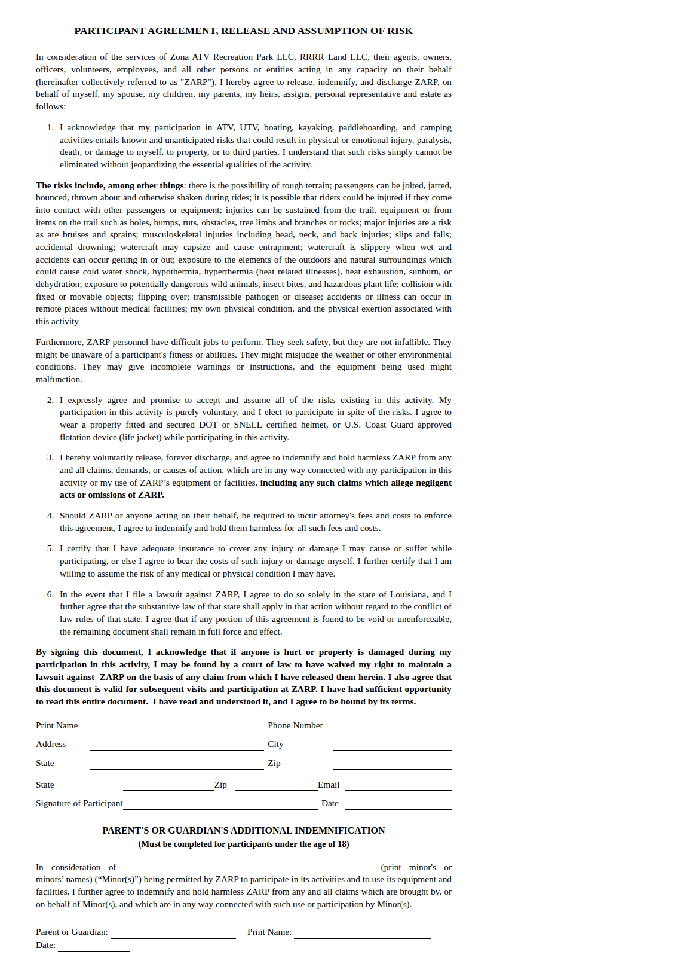PARTICIPANT AGREEMENT, RELEASE AND ASSUMPTION OF RISK
In consideration of the services of Zona ATV Recreation Park LLC, RRRR Land LLC, their agents, owners, officers, volunteers, employees, and all other persons or entities acting in any capacity on their behalf (hereinafter collectively referred to as "ZARP"), I hereby agree to release, indemnify, and discharge ZARP, on behalf of myself, my spouse, my children, my parents, my heirs, assigns, personal representative and estate as follows:
I acknowledge that my participation in ATV, UTV, boating, kayaking, paddleboarding, and camping activities entails known and unanticipated risks that could result in physical or emotional injury, paralysis, death, or damage to myself, to property, or to third parties. I understand that such risks simply cannot be eliminated without jeopardizing the essential qualities of the activity.
The risks include, among other things: there is the possibility of rough terrain; passengers can be jolted, jarred, bounced, thrown about and otherwise shaken during rides; it is possible that riders could be injured if they come into contact with other passengers or equipment; injuries can be sustained from the trail, equipment or from items on the trail such as holes, bumps, ruts, obstacles, tree limbs and branches or rocks; major injuries are a risk as are bruises and sprains; musculoskeletal injuries including head, neck, and back injuries; slips and falls; accidental drowning; watercraft may capsize and cause entrapment; watercraft is slippery when wet and accidents can occur getting in or out; exposure to the elements of the outdoors and natural surroundings which could cause cold water shock, hypothermia, hyperthermia (heat related illnesses), heat exhaustion, sunburn, or dehydration; exposure to potentially dangerous wild animals, insect bites, and hazardous plant life; collision with fixed or movable objects; flipping over; transmissible pathogen or disease; accidents or illness can occur in remote places without medical facilities; my own physical condition, and the physical exertion associated with this activity
Furthermore, ZARP personnel have difficult jobs to perform. They seek safety, but they are not infallible. They might be unaware of a participant's fitness or abilities. They might misjudge the weather or other environmental conditions. They may give incomplete warnings or instructions, and the equipment being used might malfunction.
I expressly agree and promise to accept and assume all of the risks existing in this activity. My participation in this activity is purely voluntary, and I elect to participate in spite of the risks. I agree to wear a properly fitted and secured DOT or SNELL certified helmet, or U.S. Coast Guard approved flotation device (life jacket) while participating in this activity.
I hereby voluntarily release, forever discharge, and agree to indemnify and hold harmless ZARP from any and all claims, demands, or causes of action, which are in any way connected with my participation in this activity or my use of ZARP’s equipment or facilities, including any such claims which allege negligent acts or omissions of ZARP.
Should ZARP or anyone acting on their behalf, be required to incur attorney's fees and costs to enforce this agreement, I agree to indemnify and hold them harmless for all such fees and costs.
I certify that I have adequate insurance to cover any injury or damage I may cause or suffer while participating, or else I agree to bear the costs of such injury or damage myself. I further certify that I am willing to assume the risk of any medical or physical condition I may have.
In the event that I file a lawsuit against ZARP, I agree to do so solely in the state of Louisiana, and I further agree that the substantive law of that state shall apply in that action without regard to the conflict of law rules of that state. I agree that if any portion of this agreement is found to be void or unenforceable, the remaining document shall remain in full force and effect.
By signing this document, I acknowledge that if anyone is hurt or property is damaged during my participation in this activity, I may be found by a court of law to have waived my right to maintain a lawsuit against ZARP on the basis of any claim from which I have released them herein. I also agree that this document is valid for subsequent visits and participation at ZARP. I have had sufficient opportunity to read this entire document. I have read and understood it, and I agree to be bound by its terms.
| Print Name | | Phone Number | |
| Address | | City | |
| State | | Zip | |
| State | | Zip | | Email | |
| Signature of Participant | | Date | |
PARENT'S OR GUARDIAN'S ADDITIONAL INDEMNIFICATION
(Must be completed for participants under the age of 18)
In consideration of (print minor's or minors’ names) (“Minor(s)”) being permitted by ZARP to participate in its activities and to use its equipment and facilities, I further agree to indemnify and hold harmless ZARP from any and all claims which are brought by, or on behalf of Minor(s), and which are in any way connected with such use or participation by Minor(s).
Parent or Guardian: Print Name: Date: